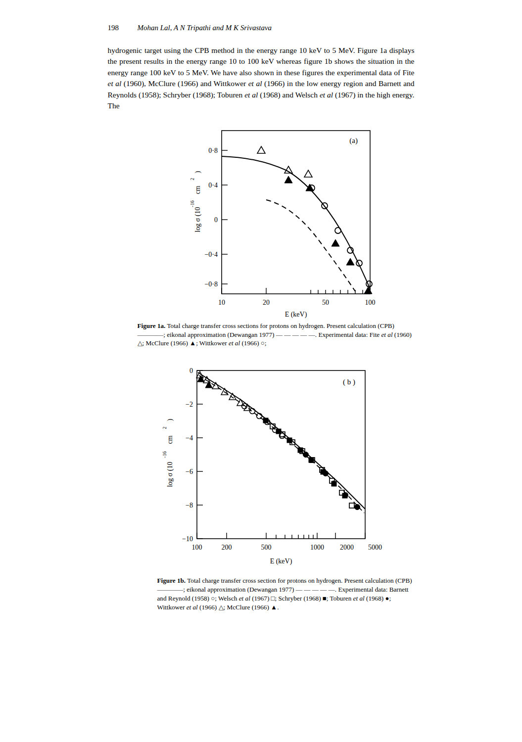198
Mohan Lal, A N Tripathi and M K Srivastava
hydrogenic target using the CPB method in the energy range 10 keV to 5 MeV. Figure 1a displays the present results in the energy range 10 to 100 keV whereas figure 1b shows the situation in the energy range 100 keV to 5 MeV. We have also shown in these figures the experimental data of Fite et al (1960), McClure (1966) and Wittkower et al (1966) in the low energy region and Barnett and Reynolds (1958); Schryber (1968); Toburen et al (1968) and Welsch et al (1967) in the high energy. The
(a) log σ (10 -16 cm 2 ) 0·8 0·4 0 −0·4 −0·8 10 20 50 100 E (keV)
Figure 1a. Total charge transfer cross sections for protons on hydrogen. Present calculation (CPB) ————; eikonal approximation (Dewangan 1977) — — — — —. Experimental data: Fite et al (1960) △; McClure (1966) ▲; Wittkower et al (1966) ○;
( b ) log σ (10 -16 cm 2 ) 0 −2 −4 −6 −8 −10 100 200 500 1000 2000 5000 E (keV)
Figure 1b. Total charge transfer cross section for protons on hydrogen. Present calculation (CPB) ————; eikonal approximation (Dewangan 1977) — — — — —. Experimental data: Barnett and Reynold (1958) ○; Welsch et al (1967) □; Schryber (1968) ■; Toburen et al (1968) ●; Wittkower et al (1966) △; McClure (1966) ▲.